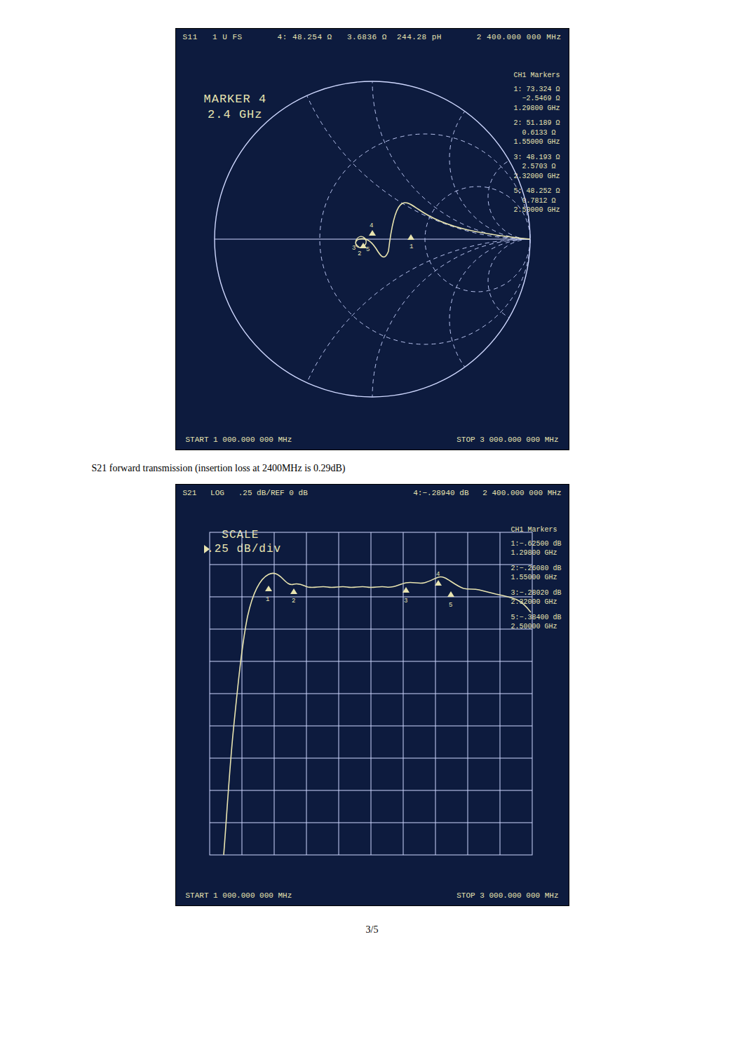S11 1 U FS 4: 48.254 Ω 3.6836 Ω 244.28 pH 2 400.000 000 MHz
MARKER 4
2.4 GHz
CH1 Markers
1: 73.324 Ω
−2.5469 Ω
1.29800 GHz
2: 51.189 Ω
0.6133 Ω
1.55000 GHz
3: 48.193 Ω
2.5703 Ω
2.32000 GHz
5: 48.252 Ω
0.7812 Ω
2.50000 GHz
4 1 2 3 5
START 1 000.000 000 MHz STOP 3 000.000 000 MHz
S21 forward transmission (insertion loss at 2400MHz is 0.29dB)
S21 LOG .25 dB/REF 0 dB 4:−.28940 dB 2 400.000 000 MHz
SCALE
.25 dB/div
CH1 Markers
1:−.62500 dB
1.29800 GHz
2:−.26080 dB
1.55000 GHz
3:−.28020 dB
2.32000 GHz
5:−.38400 dB
2.50000 GHz
1 2 3 4 5
START 1 000.000 000 MHz STOP 3 000.000 000 MHz
3/5